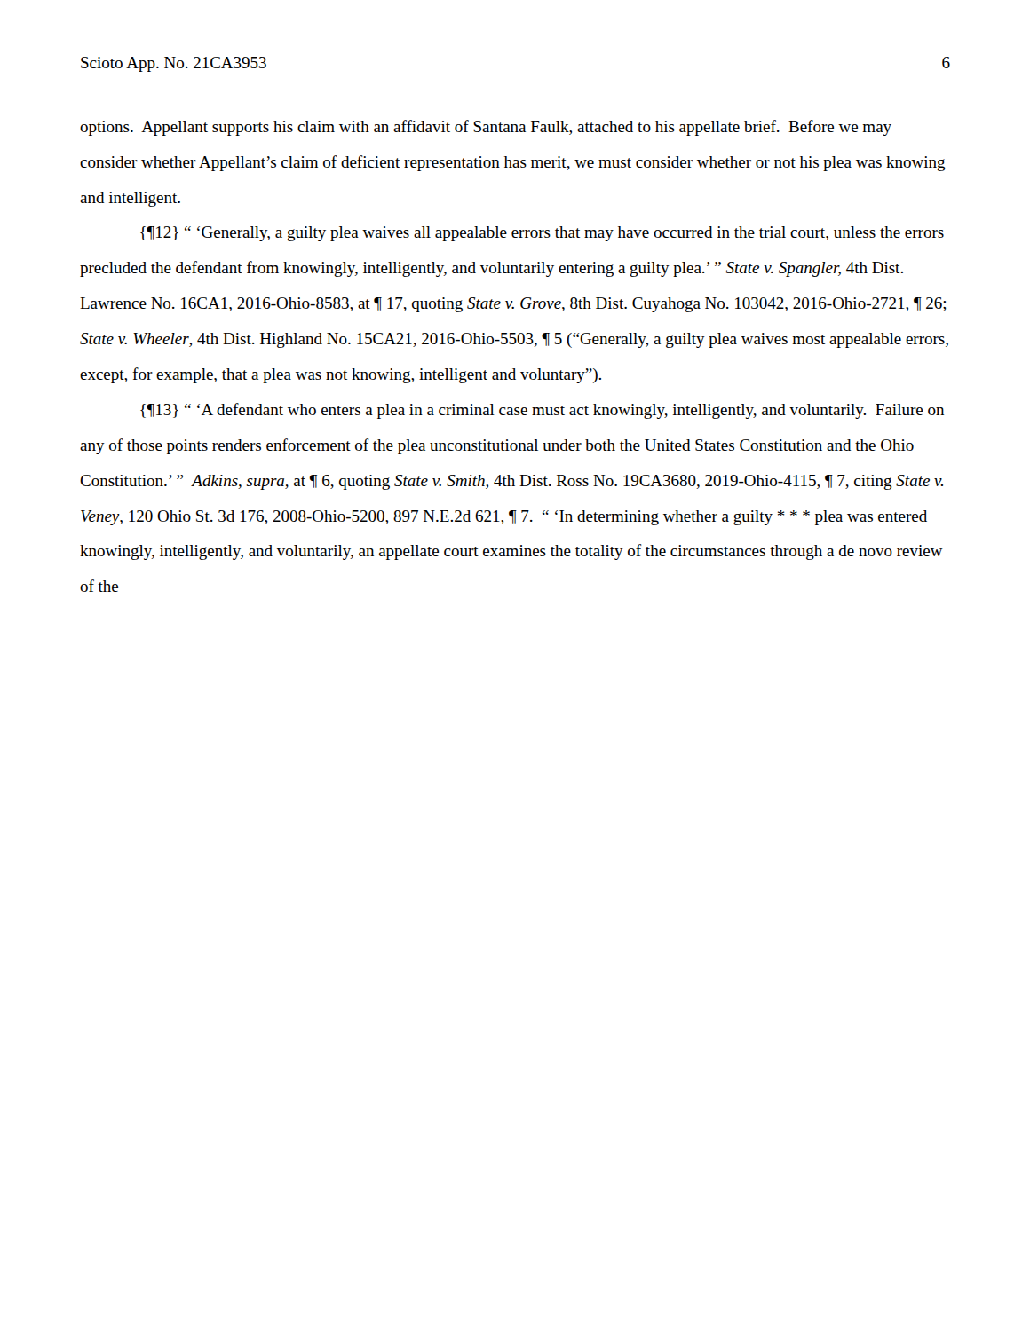Scioto App. No. 21CA3953 6
options. Appellant supports his claim with an affidavit of Santana Faulk, attached to his appellate brief. Before we may consider whether Appellant’s claim of deficient representation has merit, we must consider whether or not his plea was knowing and intelligent.
{¶12} “ ‘Generally, a guilty plea waives all appealable errors that may have occurred in the trial court, unless the errors precluded the defendant from knowingly, intelligently, and voluntarily entering a guilty plea.’ ” State v. Spangler, 4th Dist. Lawrence No. 16CA1, 2016-Ohio-8583, at ¶ 17, quoting State v. Grove, 8th Dist. Cuyahoga No. 103042, 2016-Ohio-2721, ¶ 26; State v. Wheeler, 4th Dist. Highland No. 15CA21, 2016-Ohio-5503, ¶ 5 (“Generally, a guilty plea waives most appealable errors, except, for example, that a plea was not knowing, intelligent and voluntary”).
{¶13} “ ‘A defendant who enters a plea in a criminal case must act knowingly, intelligently, and voluntarily. Failure on any of those points renders enforcement of the plea unconstitutional under both the United States Constitution and the Ohio Constitution.’ ” Adkins, supra, at ¶ 6, quoting State v. Smith, 4th Dist. Ross No. 19CA3680, 2019-Ohio-4115, ¶ 7, citing State v. Veney, 120 Ohio St. 3d 176, 2008-Ohio-5200, 897 N.E.2d 621, ¶ 7. “ ‘In determining whether a guilty * * * plea was entered knowingly, intelligently, and voluntarily, an appellate court examines the totality of the circumstances through a de novo review of the